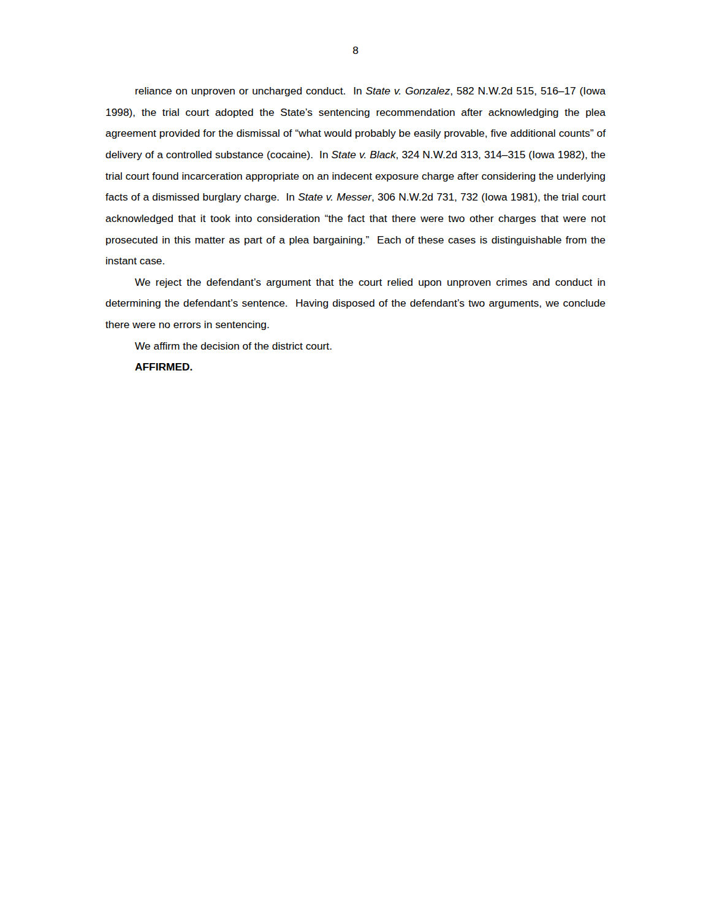8
reliance on unproven or uncharged conduct. In State v. Gonzalez, 582 N.W.2d 515, 516–17 (Iowa 1998), the trial court adopted the State’s sentencing recommendation after acknowledging the plea agreement provided for the dismissal of “what would probably be easily provable, five additional counts” of delivery of a controlled substance (cocaine). In State v. Black, 324 N.W.2d 313, 314–315 (Iowa 1982), the trial court found incarceration appropriate on an indecent exposure charge after considering the underlying facts of a dismissed burglary charge. In State v. Messer, 306 N.W.2d 731, 732 (Iowa 1981), the trial court acknowledged that it took into consideration “the fact that there were two other charges that were not prosecuted in this matter as part of a plea bargaining.” Each of these cases is distinguishable from the instant case.
We reject the defendant’s argument that the court relied upon unproven crimes and conduct in determining the defendant’s sentence. Having disposed of the defendant’s two arguments, we conclude there were no errors in sentencing.
We affirm the decision of the district court.
AFFIRMED.